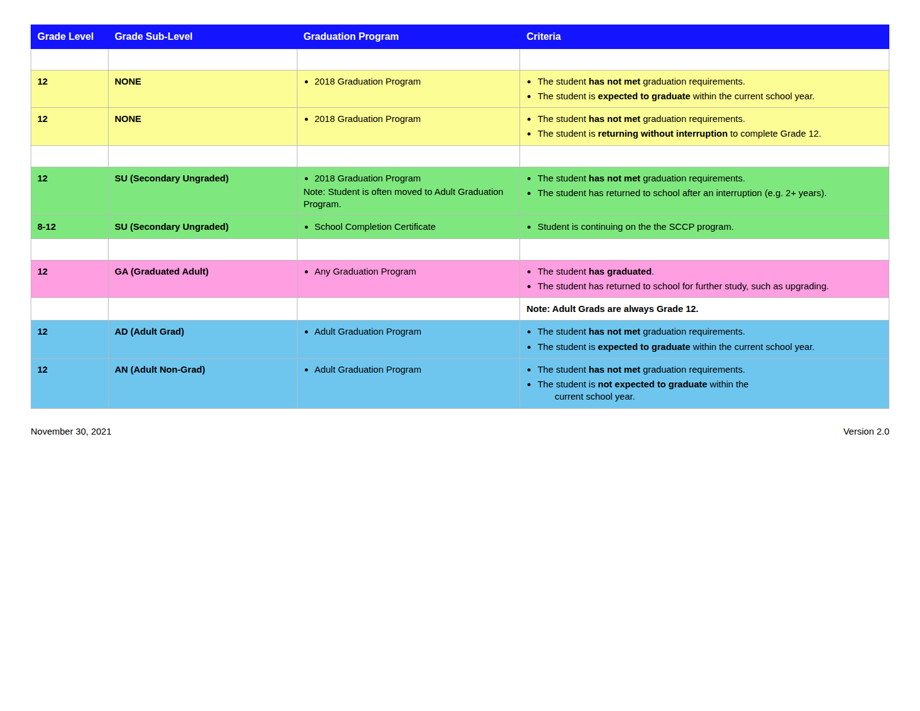| Grade Level | Grade Sub-Level | Graduation Program | Criteria |
| --- | --- | --- | --- |
| 12 | NONE | 2018 Graduation Program | The student has not met graduation requirements. The student is expected to graduate within the current school year. |
| 12 | NONE | 2018 Graduation Program | The student has not met graduation requirements. The student is returning without interruption to complete Grade 12. |
| 12 | SU (Secondary Ungraded) | 2018 Graduation Program Note: Student is often moved to Adult Graduation Program. | The student has not met graduation requirements. The student has returned to school after an interruption (e.g. 2+ years). |
| 8-12 | SU (Secondary Ungraded) | School Completion Certificate | Student is continuing on the the SCCP program. |
| 12 | GA (Graduated Adult) | Any Graduation Program | The student has graduated . The student has returned to school for further study, such as upgrading. |
| | | | Note: Adult Grads are always Grade 12. |
| 12 | AD (Adult Grad) | Adult Graduation Program | The student has not met graduation requirements. The student is expected to graduate within the current school year. |
| 12 | AN (Adult Non-Grad) | Adult Graduation Program | The student has not met graduation requirements. The student is not expected to graduate within the current school year. |
November 30, 2021 Version 2.0